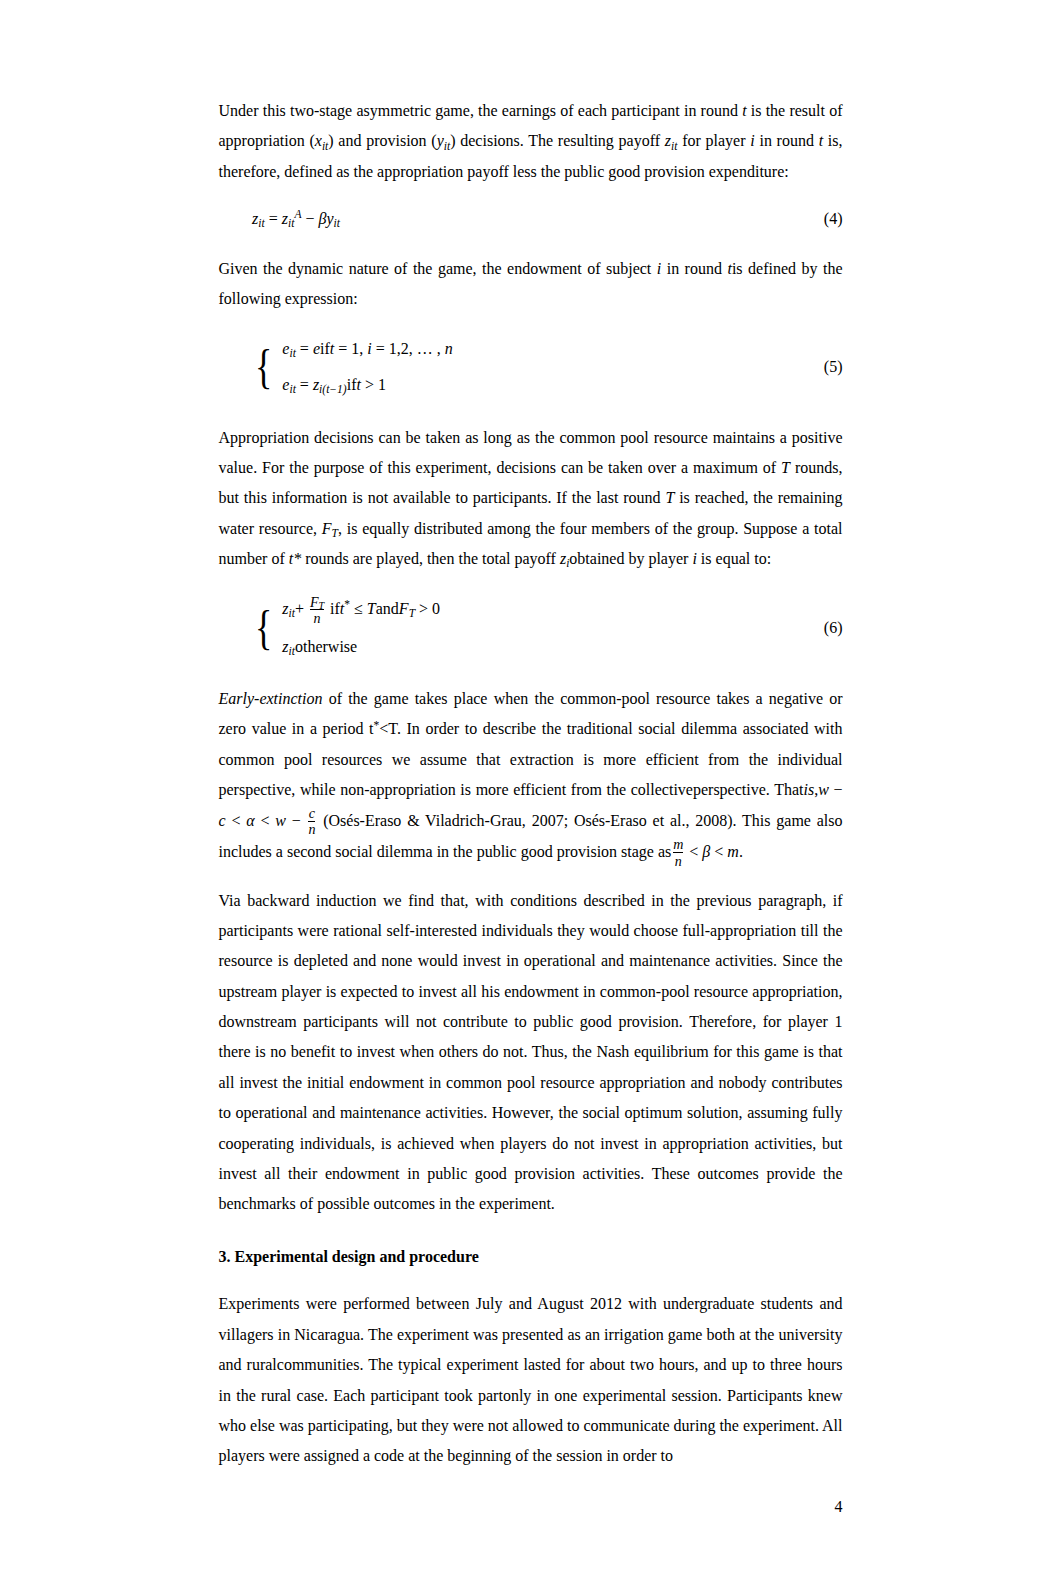Under this two-stage asymmetric game, the earnings of each participant in round t is the result of appropriation (xit) and provision (yit) decisions. The resulting payoff zit for player i in round t is, therefore, defined as the appropriation payoff less the public good provision expenditure:
zit = zitA − βyit
(4)
Given the dynamic nature of the game, the endowment of subject i in round tis defined by the following expression:
{
eit = eift = 1, i = 1,2, … , n
eit = zi(t−1) ift > 1
(5)
Appropriation decisions can be taken as long as the common pool resource maintains a positive value. For the purpose of this experiment, decisions can be taken over a maximum of T rounds, but this information is not available to participants. If the last round T is reached, the remaining water resource, FT, is equally distributed among the four members of the group. Suppose a total number of t* rounds are played, then the total payoff ziobtained by player i is equal to:
{
zit+ FT n ift* ≤ TandFT > 0
zitotherwise
(6)
Early-extinction of the game takes place when the common-pool resource takes a negative or zero value in a period t*<T. In order to describe the traditional social dilemma associated with common pool resources we assume that extraction is more efficient from the individual perspective, while non-appropriation is more efficient from the collectiveperspective. Thatis,w − c < α < w − cn (Osés-Eraso & Viladrich-Grau, 2007; Osés-Eraso et al., 2008). This game also includes a second social dilemma in the public good provision stage asmn < β < m.
Via backward induction we find that, with conditions described in the previous paragraph, if participants were rational self-interested individuals they would choose full-appropriation till the resource is depleted and none would invest in operational and maintenance activities. Since the upstream player is expected to invest all his endowment in common-pool resource appropriation, downstream participants will not contribute to public good provision. Therefore, for player 1 there is no benefit to invest when others do not. Thus, the Nash equilibrium for this game is that all invest the initial endowment in common pool resource appropriation and nobody contributes to operational and maintenance activities. However, the social optimum solution, assuming fully cooperating individuals, is achieved when players do not invest in appropriation activities, but invest all their endowment in public good provision activities. These outcomes provide the benchmarks of possible outcomes in the experiment.
3. Experimental design and procedure
Experiments were performed between July and August 2012 with undergraduate students and villagers in Nicaragua. The experiment was presented as an irrigation game both at the university and ruralcommunities. The typical experiment lasted for about two hours, and up to three hours in the rural case. Each participant took partonly in one experimental session. Participants knew who else was participating, but they were not allowed to communicate during the experiment. All players were assigned a code at the beginning of the session in order to
4